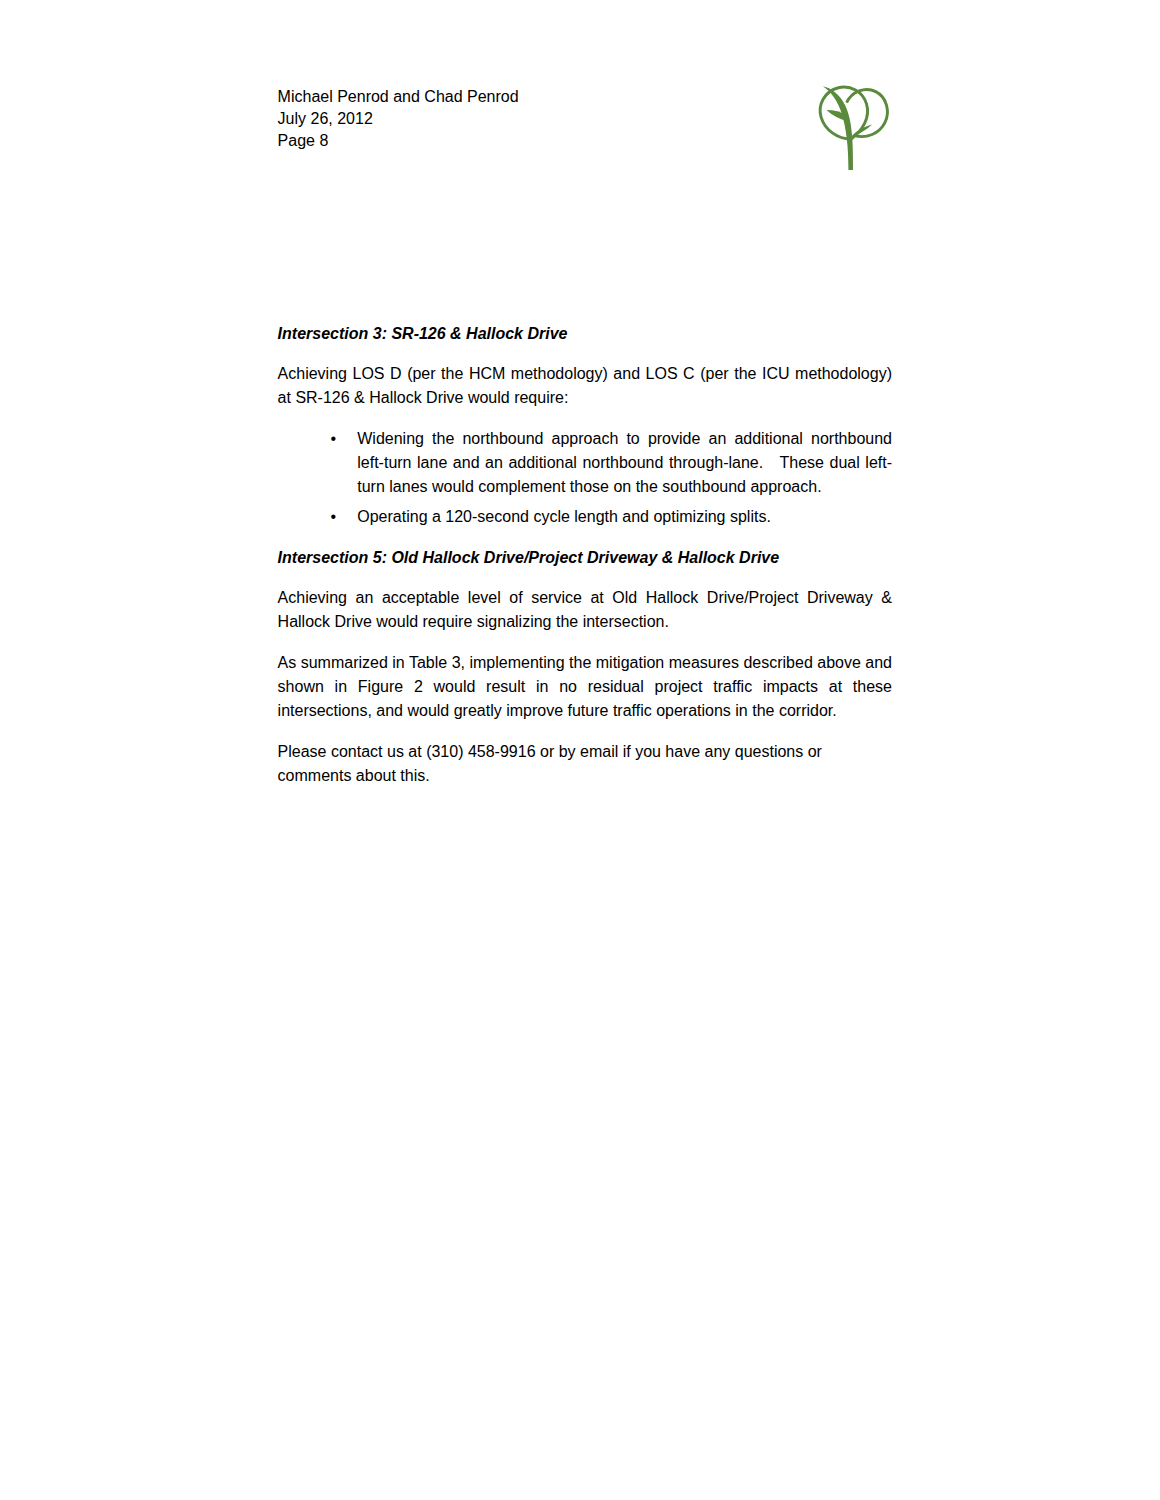Michael Penrod and Chad Penrod
July 26, 2012
Page 8
Intersection 3: SR-126 & Hallock Drive
Achieving LOS D (per the HCM methodology) and LOS C (per the ICU methodology) at SR-126 & Hallock Drive would require:
Widening the northbound approach to provide an additional northbound left-turn lane and an additional northbound through-lane. These dual left-turn lanes would complement those on the southbound approach.
Operating a 120-second cycle length and optimizing splits.
Intersection 5: Old Hallock Drive/Project Driveway & Hallock Drive
Achieving an acceptable level of service at Old Hallock Drive/Project Driveway & Hallock Drive would require signalizing the intersection.
As summarized in Table 3, implementing the mitigation measures described above and shown in Figure 2 would result in no residual project traffic impacts at these intersections, and would greatly improve future traffic operations in the corridor.
Please contact us at (310) 458-9916 or by email if you have any questions or comments about this.